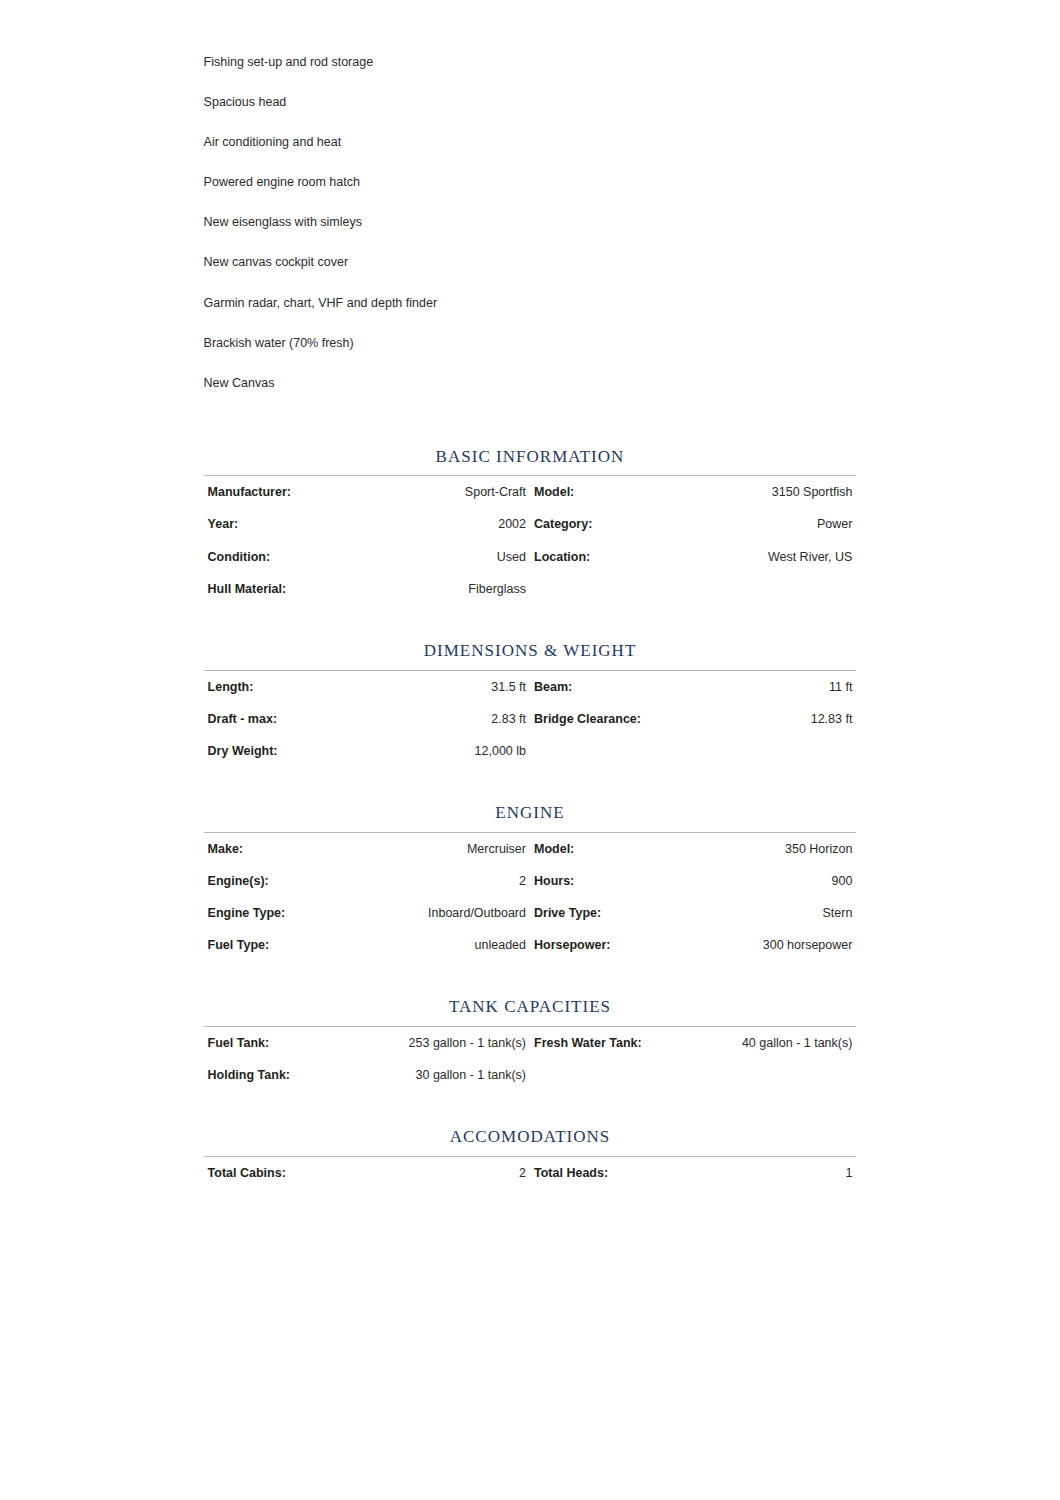Fishing set-up and rod storage
Spacious head
Air conditioning and heat
Powered engine room hatch
New eisenglass with simleys
New canvas cockpit cover
Garmin radar, chart, VHF and depth finder
Brackish water (70% fresh)
New Canvas
Basic Information
| Manufacturer: | Sport-Craft | Model: | 3150 Sportfish |
| Year: | 2002 | Category: | Power |
| Condition: | Used | Location: | West River, US |
| Hull Material: | Fiberglass | | |
Dimensions & Weight
| Length: | 31.5 ft | Beam: | 11 ft |
| Draft - max: | 2.83 ft | Bridge Clearance: | 12.83 ft |
| Dry Weight: | 12,000 lb | | |
Engine
| Make: | Mercruiser | Model: | 350 Horizon |
| Engine(s): | 2 | Hours: | 900 |
| Engine Type: | Inboard/Outboard | Drive Type: | Stern |
| Fuel Type: | unleaded | Horsepower: | 300 horsepower |
Tank Capacities
| Fuel Tank: | 253 gallon - 1 tank(s) | Fresh Water Tank: | 40 gallon - 1 tank(s) |
| Holding Tank: | 30 gallon - 1 tank(s) | | |
Accomodations
| Total Cabins: | 2 | Total Heads: | 1 |